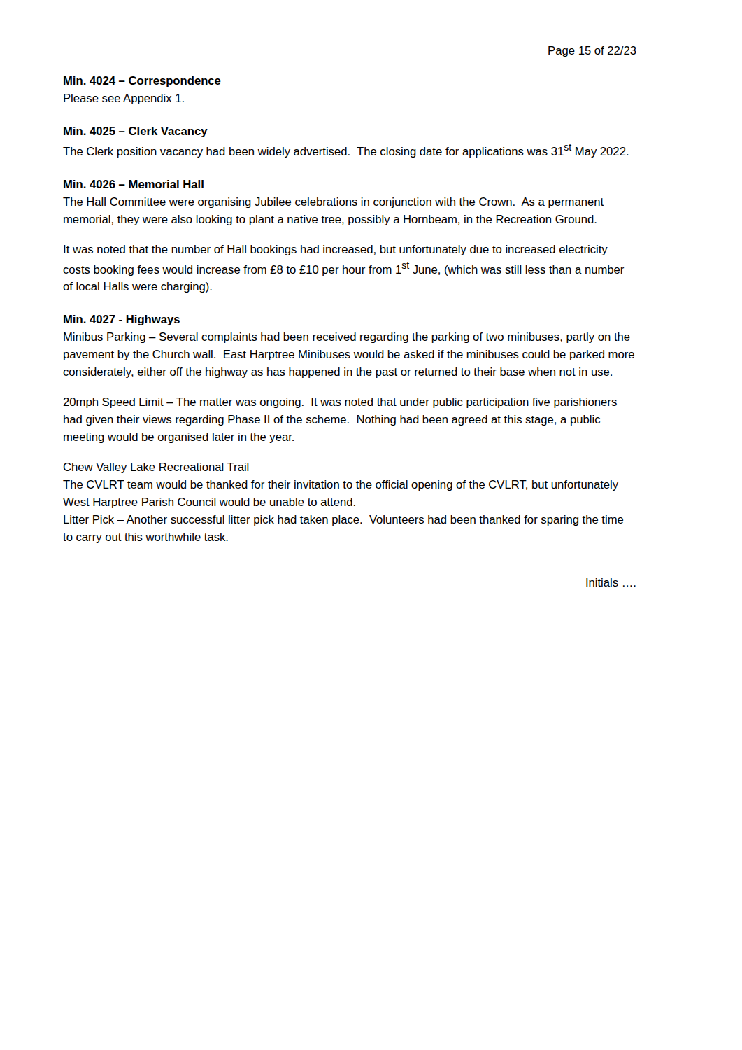Page 15 of 22/23
Min. 4024 – Correspondence
Please see Appendix 1.
Min. 4025 – Clerk Vacancy
The Clerk position vacancy had been widely advertised. The closing date for applications was 31st May 2022.
Min. 4026 – Memorial Hall
The Hall Committee were organising Jubilee celebrations in conjunction with the Crown. As a permanent memorial, they were also looking to plant a native tree, possibly a Hornbeam, in the Recreation Ground.
It was noted that the number of Hall bookings had increased, but unfortunately due to increased electricity costs booking fees would increase from £8 to £10 per hour from 1st June, (which was still less than a number of local Halls were charging).
Min. 4027 - Highways
Minibus Parking – Several complaints had been received regarding the parking of two minibuses, partly on the pavement by the Church wall. East Harptree Minibuses would be asked if the minibuses could be parked more considerately, either off the highway as has happened in the past or returned to their base when not in use.
20mph Speed Limit – The matter was ongoing. It was noted that under public participation five parishioners had given their views regarding Phase II of the scheme. Nothing had been agreed at this stage, a public meeting would be organised later in the year.
Chew Valley Lake Recreational Trail
The CVLRT team would be thanked for their invitation to the official opening of the CVLRT, but unfortunately West Harptree Parish Council would be unable to attend.
Litter Pick – Another successful litter pick had taken place. Volunteers had been thanked for sparing the time to carry out this worthwhile task.
Initials ….